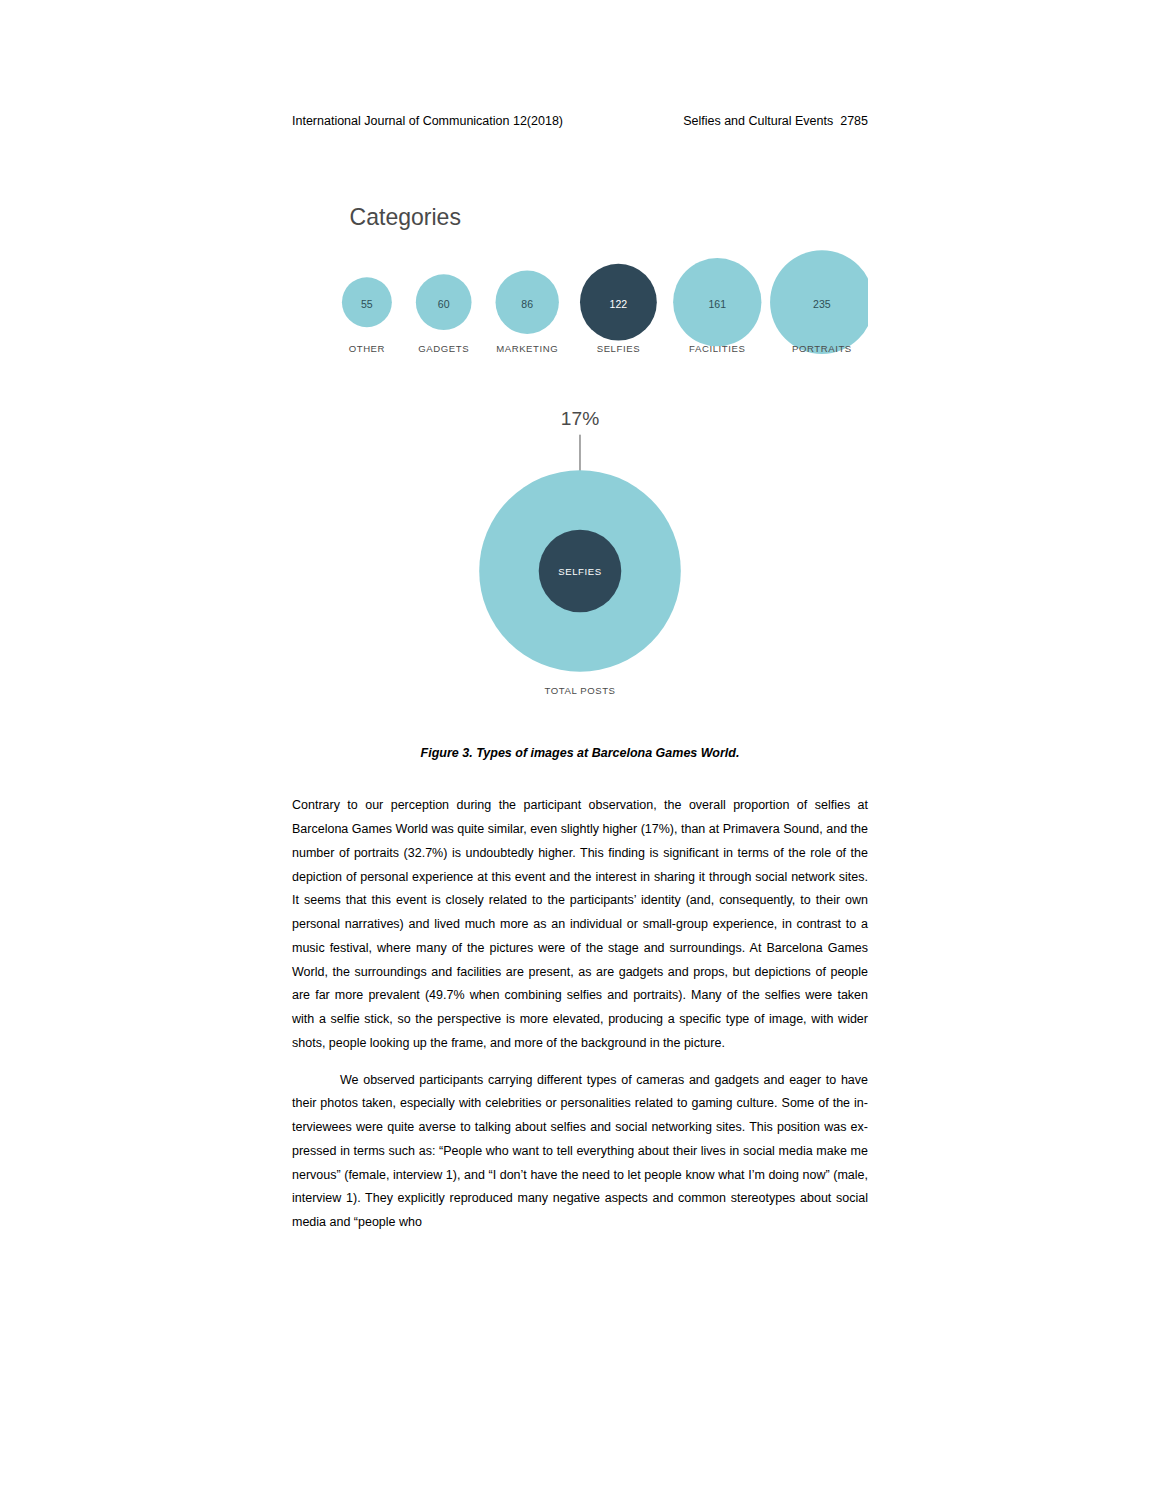International Journal of Communication 12(2018)
Selfies and Cultural Events 2785
Types of images at Barcelona Games World Categories 55 OTHER 60 GADGETS 86 MARKETING 122 SELFIES 161 FACILITIES 235 PORTRAITS 17% SELFIES TOTAL POSTS
Figure 3. Types of images at Barcelona Games World.
Contrary to our perception during the participant observation, the overall proportion of selfies at Barcelona Games World was quite similar, even slightly higher (17%), than at Primavera Sound, and the number of portraits (32.7%) is undoubtedly higher. This finding is significant in terms of the role of the depiction of personal experience at this event and the interest in sharing it through social network sites. It seems that this event is closely related to the participants’ identity (and, consequently, to their own personal narratives) and lived much more as an individual or small-group experience, in contrast to a music festival, where many of the pictures were of the stage and surroundings. At Barcelona Games World, the surroundings and facilities are present, as are gadgets and props, but depictions of people are far more prevalent (49.7% when combining selfies and portraits). Many of the selfies were taken with a selfie stick, so the perspective is more elevated, producing a specific type of image, with wider shots, people looking up the frame, and more of the background in the picture.
We observed participants carrying different types of cameras and gadgets and eager to have their photos taken, especially with celebrities or personalities related to gaming culture. Some of the interviewees were quite averse to talking about selfies and social networking sites. This position was expressed in terms such as: “People who want to tell everything about their lives in social media make me nervous” (female, interview 1), and “I don’t have the need to let people know what I’m doing now” (male, interview 1). They explicitly reproduced many negative aspects and common stereotypes about social media and “people who